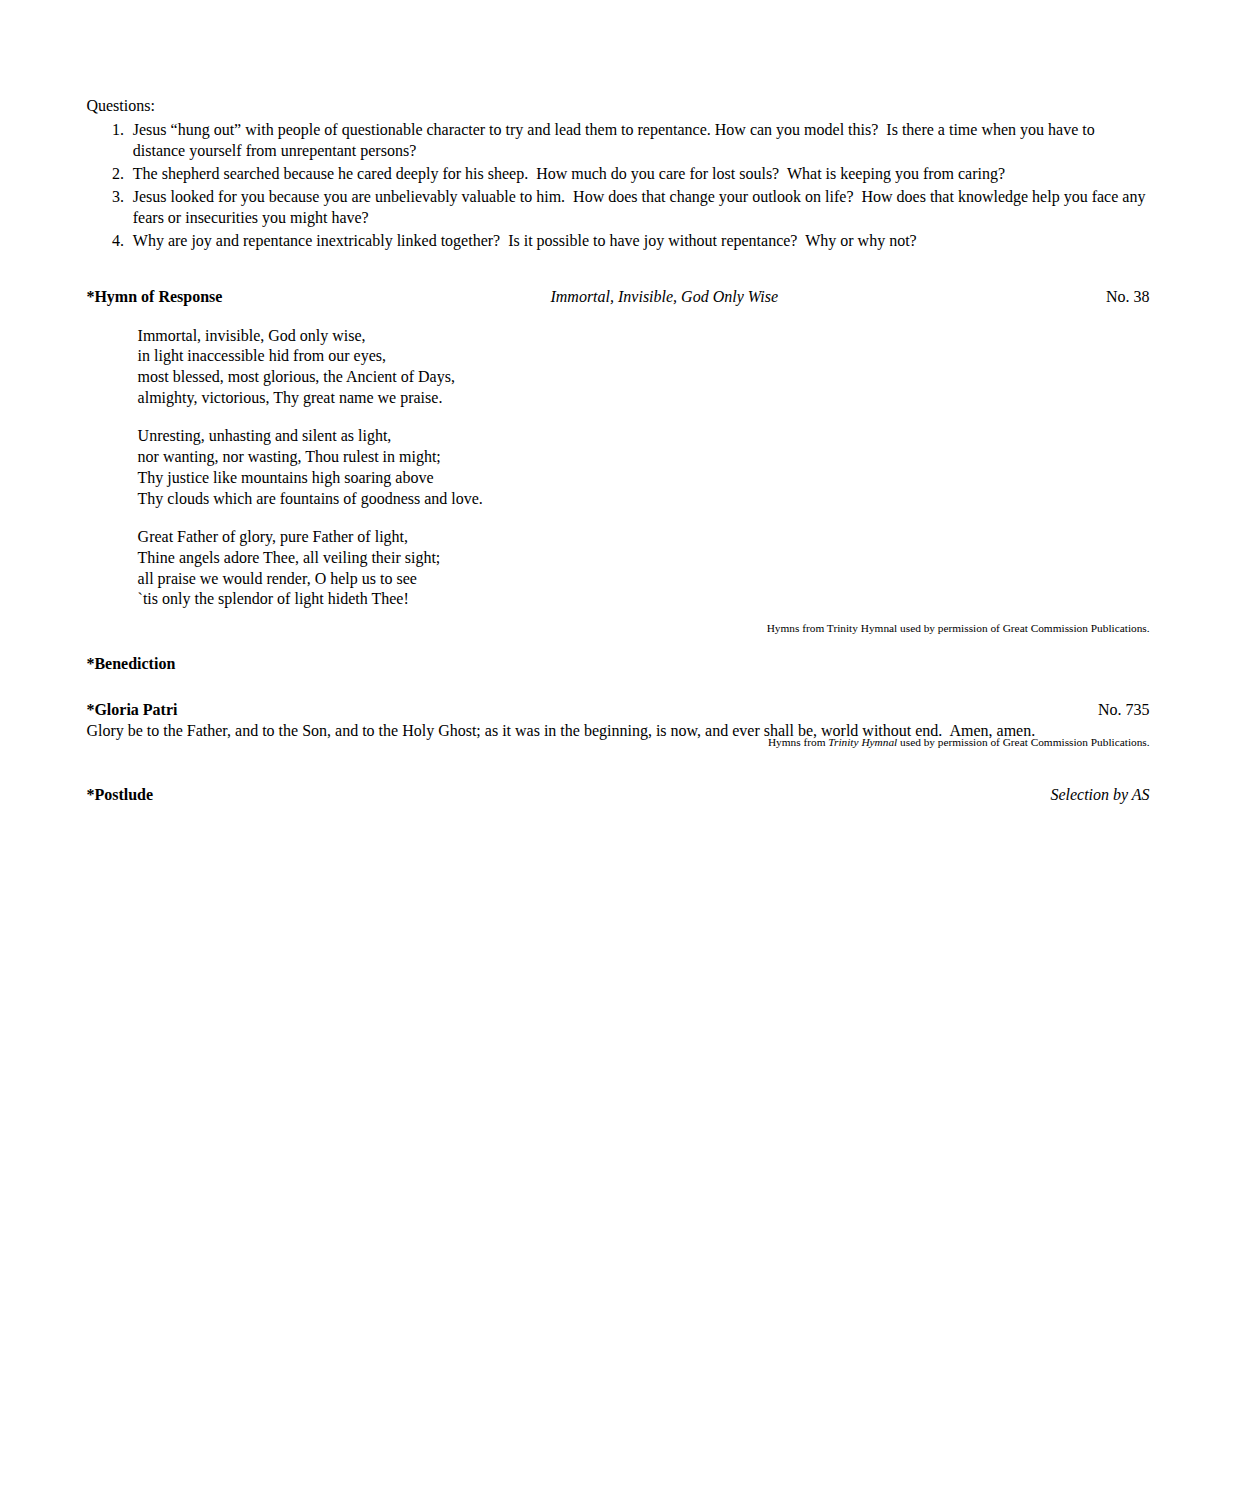Questions:
Jesus “hung out” with people of questionable character to try and lead them to repentance. How can you model this? Is there a time when you have to distance yourself from unrepentant persons?
The shepherd searched because he cared deeply for his sheep. How much do you care for lost souls? What is keeping you from caring?
Jesus looked for you because you are unbelievably valuable to him. How does that change your outlook on life? How does that knowledge help you face any fears or insecurities you might have?
Why are joy and repentance inextricably linked together? Is it possible to have joy without repentance? Why or why not?
*Hymn of Response Immortal, Invisible, God Only Wise No. 38
Immortal, invisible, God only wise,
in light inaccessible hid from our eyes,
most blessed, most glorious, the Ancient of Days,
almighty, victorious, Thy great name we praise.
Unresting, unhasting and silent as light,
nor wanting, nor wasting, Thou rulest in might;
Thy justice like mountains high soaring above
Thy clouds which are fountains of goodness and love.
Great Father of glory, pure Father of light,
Thine angels adore Thee, all veiling their sight;
all praise we would render, O help us to see
`tis only the splendor of light hideth Thee!
Hymns from Trinity Hymnal used by permission of Great Commission Publications.
*Benediction
*Gloria Patri No. 735
Glory be to the Father, and to the Son, and to the Holy Ghost; as it was in the beginning, is now, and ever shall be, world without end. Amen, amen.
Hymns from Trinity Hymnal used by permission of Great Commission Publications.
*Postlude Selection by AS